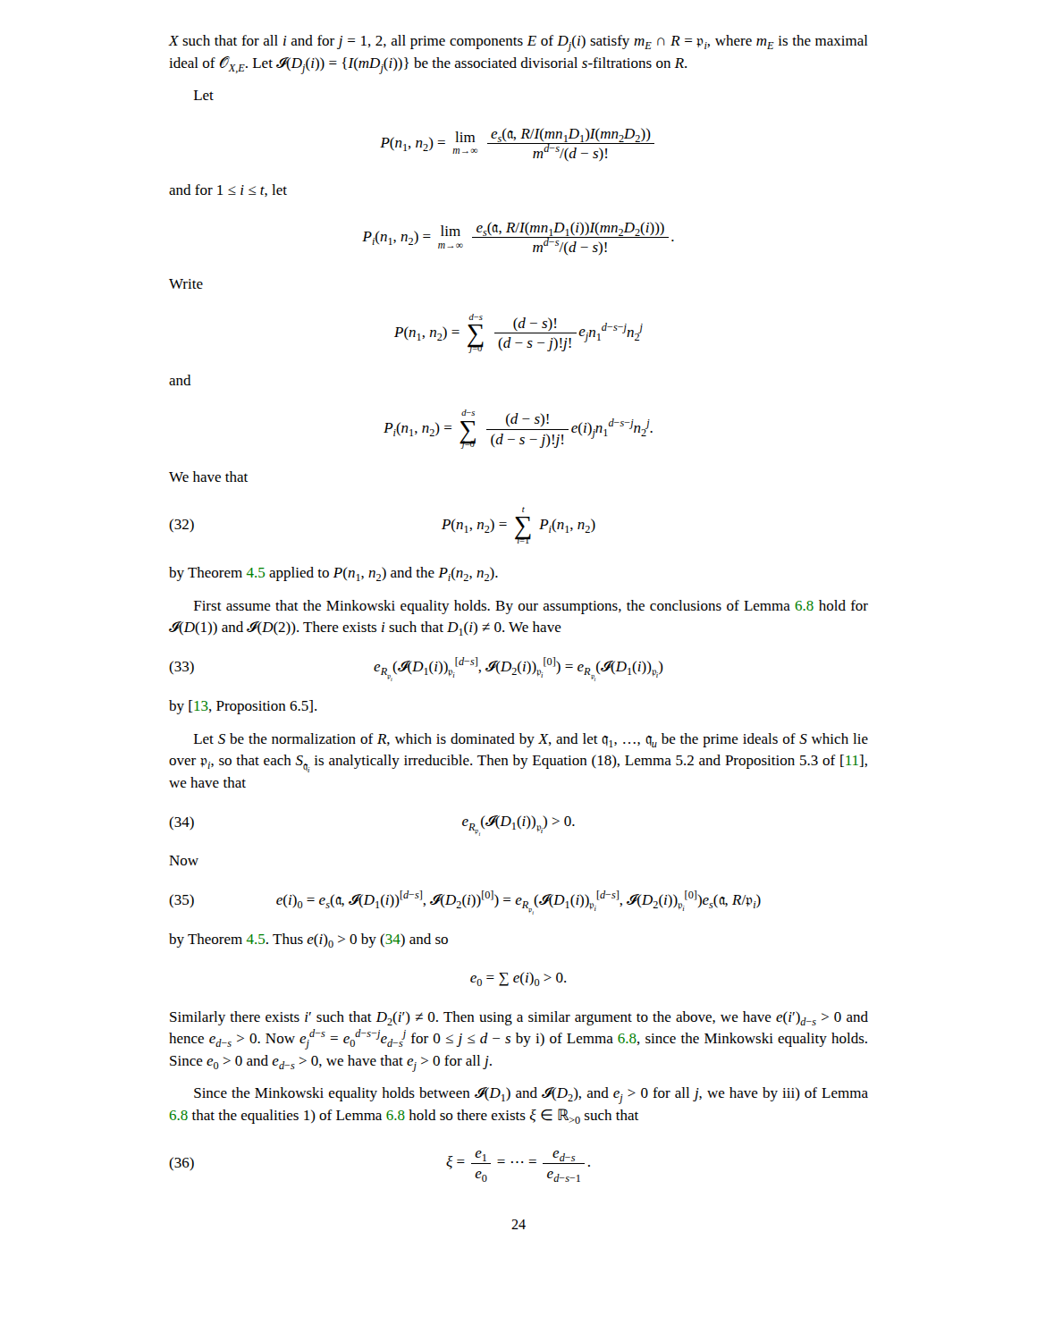X such that for all i and for j = 1, 2, all prime components E of Dj(i) satisfy mE ∩ R = 𝔭i, where mE is the maximal ideal of 𝒪X,E. Let 𝓘(Dj(i)) = {I(mDj(i))} be the associated divisorial s-filtrations on R.
Let
P(n1, n2) = lim m→∞ es(𝔞, R/I(mn1D1)I(mn2D2)) md−s/(d − s)!
and for 1 ≤ i ≤ t, let
Pi(n1, n2) = lim m→∞ es(𝔞, R/I(mn1D1(i))I(mn2D2(i))) md−s/(d − s)!.
Write
P(n1, n2) = d−s∑j=0 (d − s)!(d − s − j)!j!ej n1d−s−jn2j
and
Pi(n1, n2) = d−s∑j=0 (d − s)!(d − s − j)!j!e(i)jn1d−s−jn2j.
We have that
(32)
P(n1, n2) = t∑i=1 Pi(n1, n2)
by Theorem 4.5 applied to P(n1, n2) and the Pi(n2, n2).
First assume that the Minkowski equality holds. By our assumptions, the conclusions of Lemma 6.8 hold for 𝓘(D(1)) and 𝓘(D(2)). There exists i such that D1(i) ≠ 0. We have
(33)
eR𝔭i(𝓘(D1(i))𝔭i[d−s], 𝓘(D2(i))𝔭i[0]) = eR𝔭i(𝓘(D1(i))𝔭i)
by [13, Proposition 6.5].
Let S be the normalization of R, which is dominated by X, and let 𝔮1, …, 𝔮u be the prime ideals of S which lie over 𝔭i, so that each S𝔮i is analytically irreducible. Then by Equation (18), Lemma 5.2 and Proposition 5.3 of [11], we have that
(34)
eR𝔭i(𝓘(D1(i))𝔭i) > 0.
Now
(35)
e(i)0 = es(𝔞, 𝓘(D1(i))[d−s], 𝓘(D2(i))[0]) = eR𝔭i(𝓘(D1(i))𝔭i[d−s], 𝓘(D2(i))𝔭i[0])es(𝔞, R/𝔭i)
by Theorem 4.5. Thus e(i)0 > 0 by (34) and so
e0 = ∑ e(i)0 > 0.
Similarly there exists i′ such that D2(i′) ≠ 0. Then using a similar argument to the above, we have e(i′)d−s > 0 and hence ed−s > 0. Now ejd−s = e0d−s−jed−sj for 0 ≤ j ≤ d − s by i) of Lemma 6.8, since the Minkowski equality holds. Since e0 > 0 and ed−s > 0, we have that ej > 0 for all j.
Since the Minkowski equality holds between 𝓘(D1) and 𝓘(D2), and ej > 0 for all j, we have by iii) of Lemma 6.8 that the equalities 1) of Lemma 6.8 hold so there exists ξ ∈ ℝ>0 such that
(36)
ξ = e1 e0 = ⋯ = ed−s ed−s−1.
24